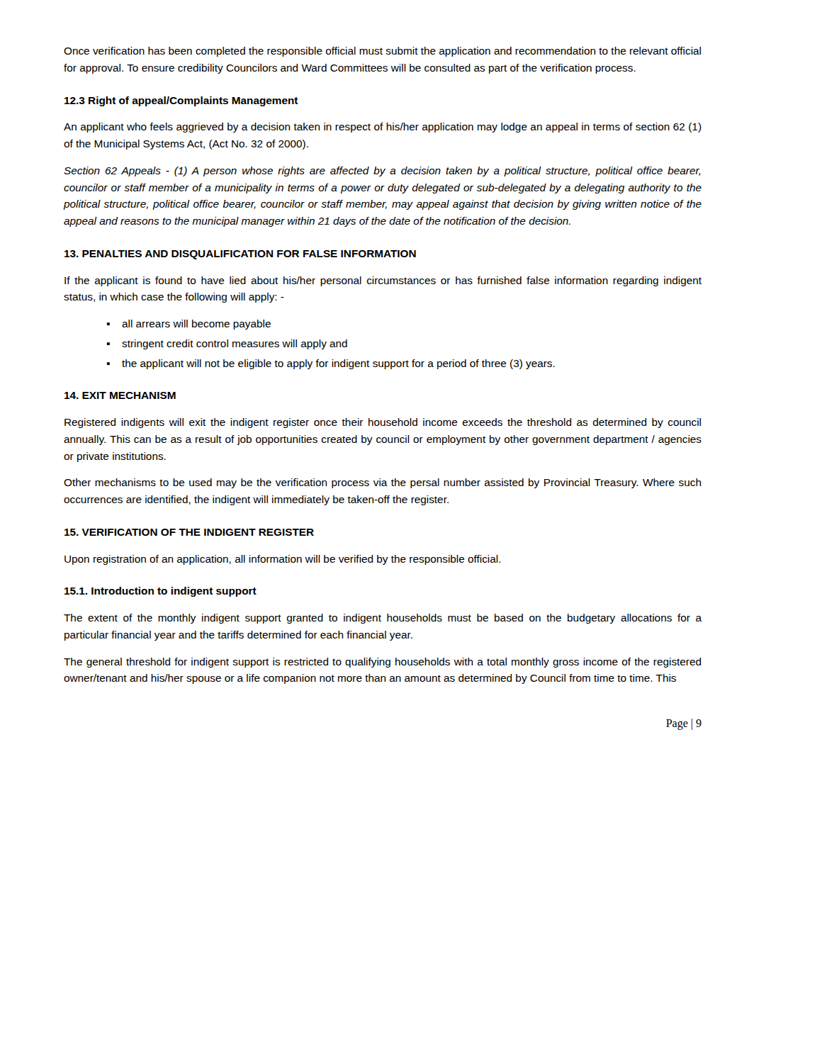Once verification has been completed the responsible official must submit the application and recommendation to the relevant official for approval. To ensure credibility Councilors and Ward Committees will be consulted as part of the verification process.
12.3 Right of appeal/Complaints Management
An applicant who feels aggrieved by a decision taken in respect of his/her application may lodge an appeal in terms of section 62 (1) of the Municipal Systems Act, (Act No. 32 of 2000).
Section 62 Appeals - (1) A person whose rights are affected by a decision taken by a political structure, political office bearer, councilor or staff member of a municipality in terms of a power or duty delegated or sub-delegated by a delegating authority to the political structure, political office bearer, councilor or staff member, may appeal against that decision by giving written notice of the appeal and reasons to the municipal manager within 21 days of the date of the notification of the decision.
13. PENALTIES AND DISQUALIFICATION FOR FALSE INFORMATION
If the applicant is found to have lied about his/her personal circumstances or has furnished false information regarding indigent status, in which case the following will apply: -
all arrears will become payable
stringent credit control measures will apply and
the applicant will not be eligible to apply for indigent support for a period of three (3) years.
14. EXIT MECHANISM
Registered indigents will exit the indigent register once their household income exceeds the threshold as determined by council annually. This can be as a result of job opportunities created by council or employment by other government department / agencies or private institutions.
Other mechanisms to be used may be the verification process via the persal number assisted by Provincial Treasury. Where such occurrences are identified, the indigent will immediately be taken-off the register.
15. VERIFICATION OF THE INDIGENT REGISTER
Upon registration of an application, all information will be verified by the responsible official.
15.1. Introduction to indigent support
The extent of the monthly indigent support granted to indigent households must be based on the budgetary allocations for a particular financial year and the tariffs determined for each financial year.
The general threshold for indigent support is restricted to qualifying households with a total monthly gross income of the registered owner/tenant and his/her spouse or a life companion not more than an amount as determined by Council from time to time. This
Page | 9